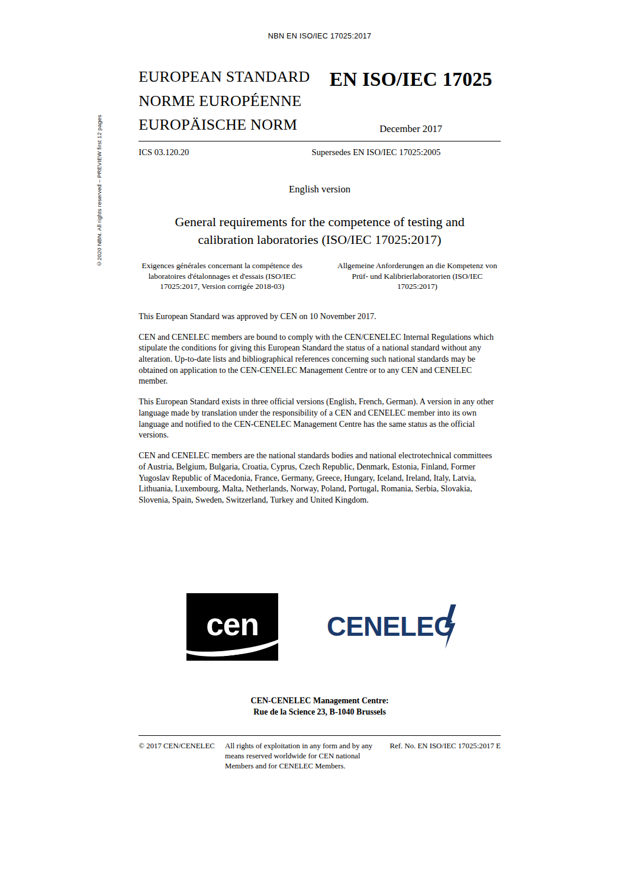©2020 NBN. All rights reserved – PREVIEW first 12 pages
NBN EN ISO/IEC 17025:2017
EUROPEAN STANDARD
NORME EUROPÉENNE
EUROPÄISCHE NORM
EN ISO/IEC 17025
December 2017
ICS 03.120.20
Supersedes EN ISO/IEC 17025:2005
English version
General requirements for the competence of testing and calibration laboratories (ISO/IEC 17025:2017)
Exigences générales concernant la compétence des laboratoires d'étalonnages et d'essais (ISO/IEC 17025:2017, Version corrigée 2018-03)
Allgemeine Anforderungen an die Kompetenz von Prüf- und Kalibrierlaboratorien (ISO/IEC 17025:2017)
This European Standard was approved by CEN on 10 November 2017.
CEN and CENELEC members are bound to comply with the CEN/CENELEC Internal Regulations which stipulate the conditions for giving this European Standard the status of a national standard without any alteration. Up-to-date lists and bibliographical references concerning such national standards may be obtained on application to the CEN-CENELEC Management Centre or to any CEN and CENELEC member.
This European Standard exists in three official versions (English, French, German). A version in any other language made by translation under the responsibility of a CEN and CENELEC member into its own language and notified to the CEN-CENELEC Management Centre has the same status as the official versions.
CEN and CENELEC members are the national standards bodies and national electrotechnical committees of Austria, Belgium, Bulgaria, Croatia, Cyprus, Czech Republic, Denmark, Estonia, Finland, Former Yugoslav Republic of Macedonia, France, Germany, Greece, Hungary, Iceland, Ireland, Italy, Latvia, Lithuania, Luxembourg, Malta, Netherlands, Norway, Poland, Portugal, Romania, Serbia, Slovakia, Slovenia, Spain, Sweden, Switzerland, Turkey and United Kingdom.
cen
CENELEC
CEN-CENELEC Management Centre:
Rue de la Science 23, B-1040 Brussels
© 2017 CEN/CENELEC
All rights of exploitation in any form and by any means reserved worldwide for CEN national Members and for CENELEC Members.
Ref. No. EN ISO/IEC 17025:2017 E